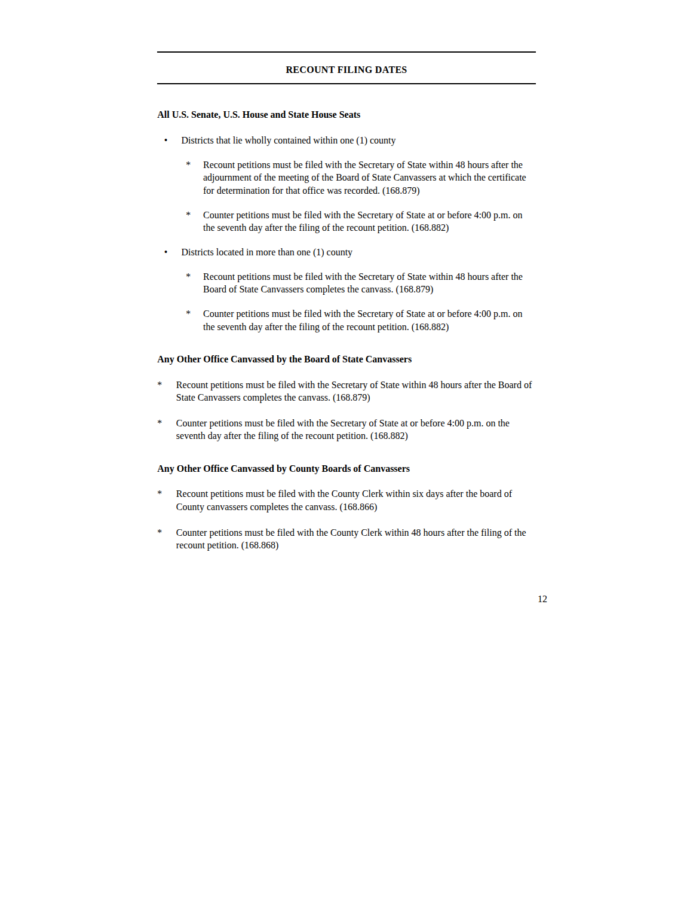RECOUNT FILING DATES
All U.S. Senate, U.S. House and State House Seats
Districts that lie wholly contained within one (1) county
Recount petitions must be filed with the Secretary of State within 48 hours after the adjournment of the meeting of the Board of State Canvassers at which the certificate for determination for that office was recorded. (168.879)
Counter petitions must be filed with the Secretary of State at or before 4:00 p.m. on the seventh day after the filing of the recount petition. (168.882)
Districts located in more than one (1) county
Recount petitions must be filed with the Secretary of State within 48 hours after the Board of State Canvassers completes the canvass. (168.879)
Counter petitions must be filed with the Secretary of State at or before 4:00 p.m. on the seventh day after the filing of the recount petition. (168.882)
Any Other Office Canvassed by the Board of State Canvassers
Recount petitions must be filed with the Secretary of State within 48 hours after the Board of State Canvassers completes the canvass. (168.879)
Counter petitions must be filed with the Secretary of State at or before 4:00 p.m. on the seventh day after the filing of the recount petition. (168.882)
Any Other Office Canvassed by County Boards of Canvassers
Recount petitions must be filed with the County Clerk within six days after the board of County canvassers completes the canvass. (168.866)
Counter petitions must be filed with the County Clerk within 48 hours after the filing of the recount petition. (168.868)
12